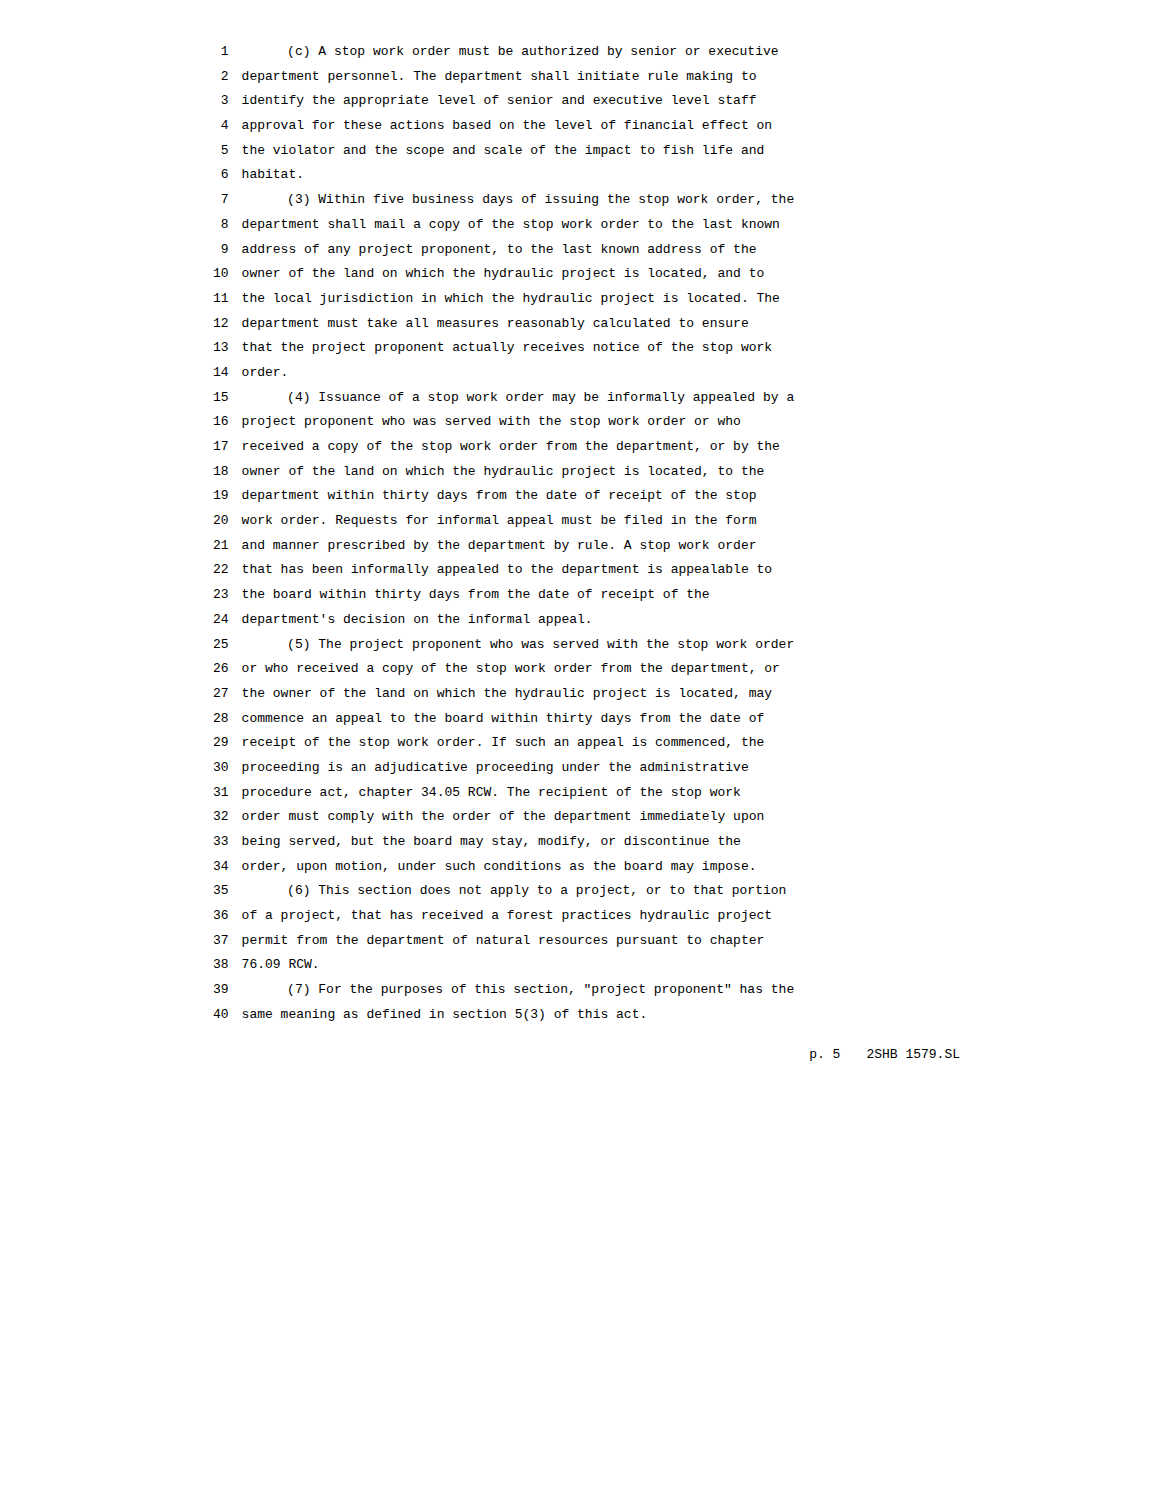(c) A stop work order must be authorized by senior or executive
department personnel. The department shall initiate rule making to
identify the appropriate level of senior and executive level staff
approval for these actions based on the level of financial effect on
the violator and the scope and scale of the impact to fish life and
habitat.
(3) Within five business days of issuing the stop work order, the
department shall mail a copy of the stop work order to the last known
address of any project proponent, to the last known address of the
owner of the land on which the hydraulic project is located, and to
the local jurisdiction in which the hydraulic project is located. The
department must take all measures reasonably calculated to ensure
that the project proponent actually receives notice of the stop work
order.
(4) Issuance of a stop work order may be informally appealed by a
project proponent who was served with the stop work order or who
received a copy of the stop work order from the department, or by the
owner of the land on which the hydraulic project is located, to the
department within thirty days from the date of receipt of the stop
work order. Requests for informal appeal must be filed in the form
and manner prescribed by the department by rule. A stop work order
that has been informally appealed to the department is appealable to
the board within thirty days from the date of receipt of the
department's decision on the informal appeal.
(5) The project proponent who was served with the stop work order
or who received a copy of the stop work order from the department, or
the owner of the land on which the hydraulic project is located, may
commence an appeal to the board within thirty days from the date of
receipt of the stop work order. If such an appeal is commenced, the
proceeding is an adjudicative proceeding under the administrative
procedure act, chapter 34.05 RCW. The recipient of the stop work
order must comply with the order of the department immediately upon
being served, but the board may stay, modify, or discontinue the
order, upon motion, under such conditions as the board may impose.
(6) This section does not apply to a project, or to that portion
of a project, that has received a forest practices hydraulic project
permit from the department of natural resources pursuant to chapter
76.09 RCW.
(7) For the purposes of this section, "project proponent" has the
same meaning as defined in section 5(3) of this act.
p. 5 2SHB 1579.SL